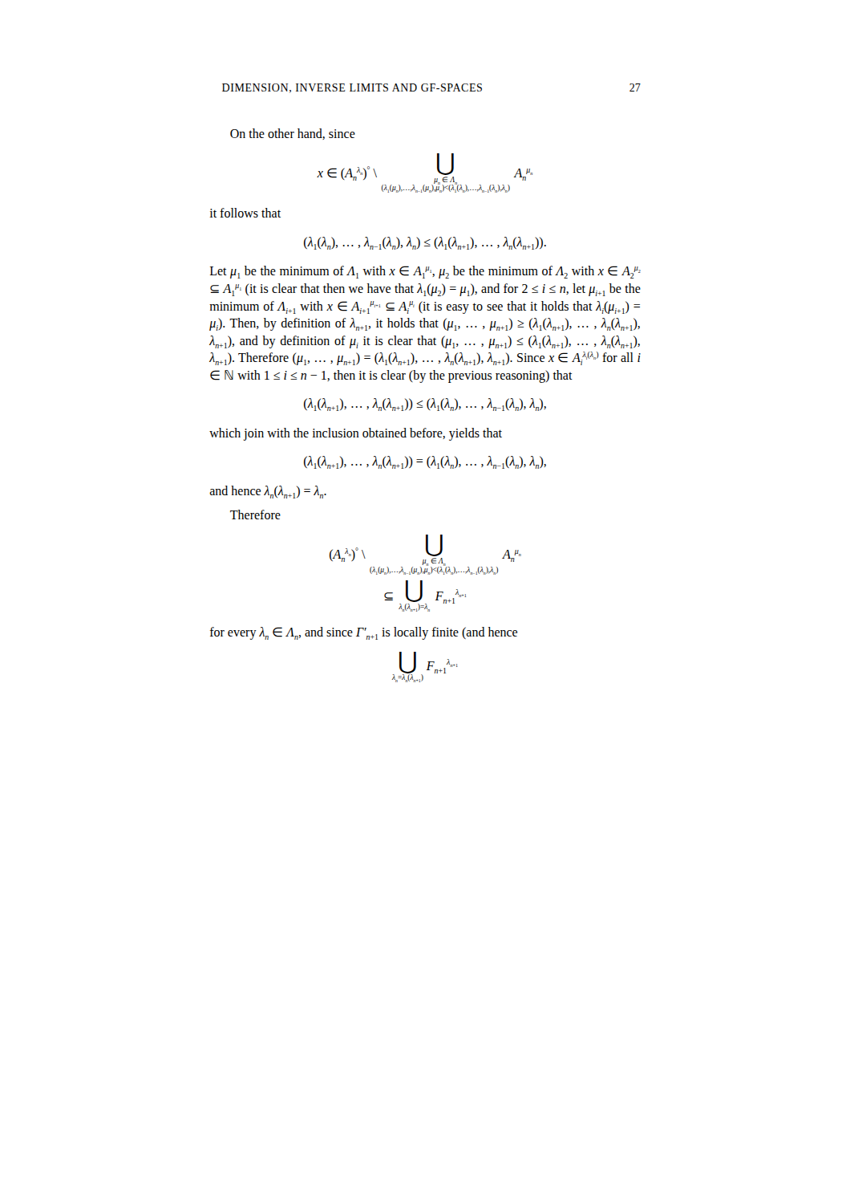DIMENSION, INVERSE LIMITS AND GF-SPACES 27
On the other hand, since
x ∈ (Anλn)° \ ⋃ μn ∈ Λn (λ1(μn),…,λn−1(μn),μn)<(λ1(λn),…,λn−1(λn),λn) Anμn
it follows that
(λ1(λn), … , λn−1(λn), λn) ≤ (λ1(λn+1), … , λn(λn+1)).
Let μ1 be the minimum of Λ1 with x ∈ A1μ1, μ2 be the minimum of Λ2 with x ∈ A2μ2 ⊆ A1μ1 (it is clear that then we have that λ1(μ2) = μ1), and for 2 ≤ i ≤ n, let μi+1 be the minimum of Λi+1 with x ∈ Ai+1μi+1 ⊆ Aiμi (it is easy to see that it holds that λi(μi+1) = μi). Then, by definition of λn+1, it holds that (μ1, … , μn+1) ≥ (λ1(λn+1), … , λn(λn+1), λn+1), and by definition of μi it is clear that (μ1, … , μn+1) ≤ (λ1(λn+1), … , λn(λn+1), λn+1). Therefore (μ1, … , μn+1) = (λ1(λn+1), … , λn(λn+1), λn+1). Since x ∈ Aiλi(λn) for all i ∈ ℕ with 1 ≤ i ≤ n − 1, then it is clear (by the previous reasoning) that
(λ1(λn+1), … , λn(λn+1)) ≤ (λ1(λn), … , λn−1(λn), λn),
which join with the inclusion obtained before, yields that
(λ1(λn+1), … , λn(λn+1)) = (λ1(λn), … , λn−1(λn), λn),
and hence λn(λn+1) = λn.
Therefore
(Anλn)° \ ⋃ μn ∈ Λn (λ1(μn),…,λn−1(μn),μn)<(λ1(λn),…,λn−1(λn),λn) Anμn
⊆ ⋃ λn(λn+1)=λn Fn+1λn+1
for every λn ∈ Λn, and since Γ′n+1 is locally finite (and hence
⋃ λn=λn(λn+1) Fn+1λn+1